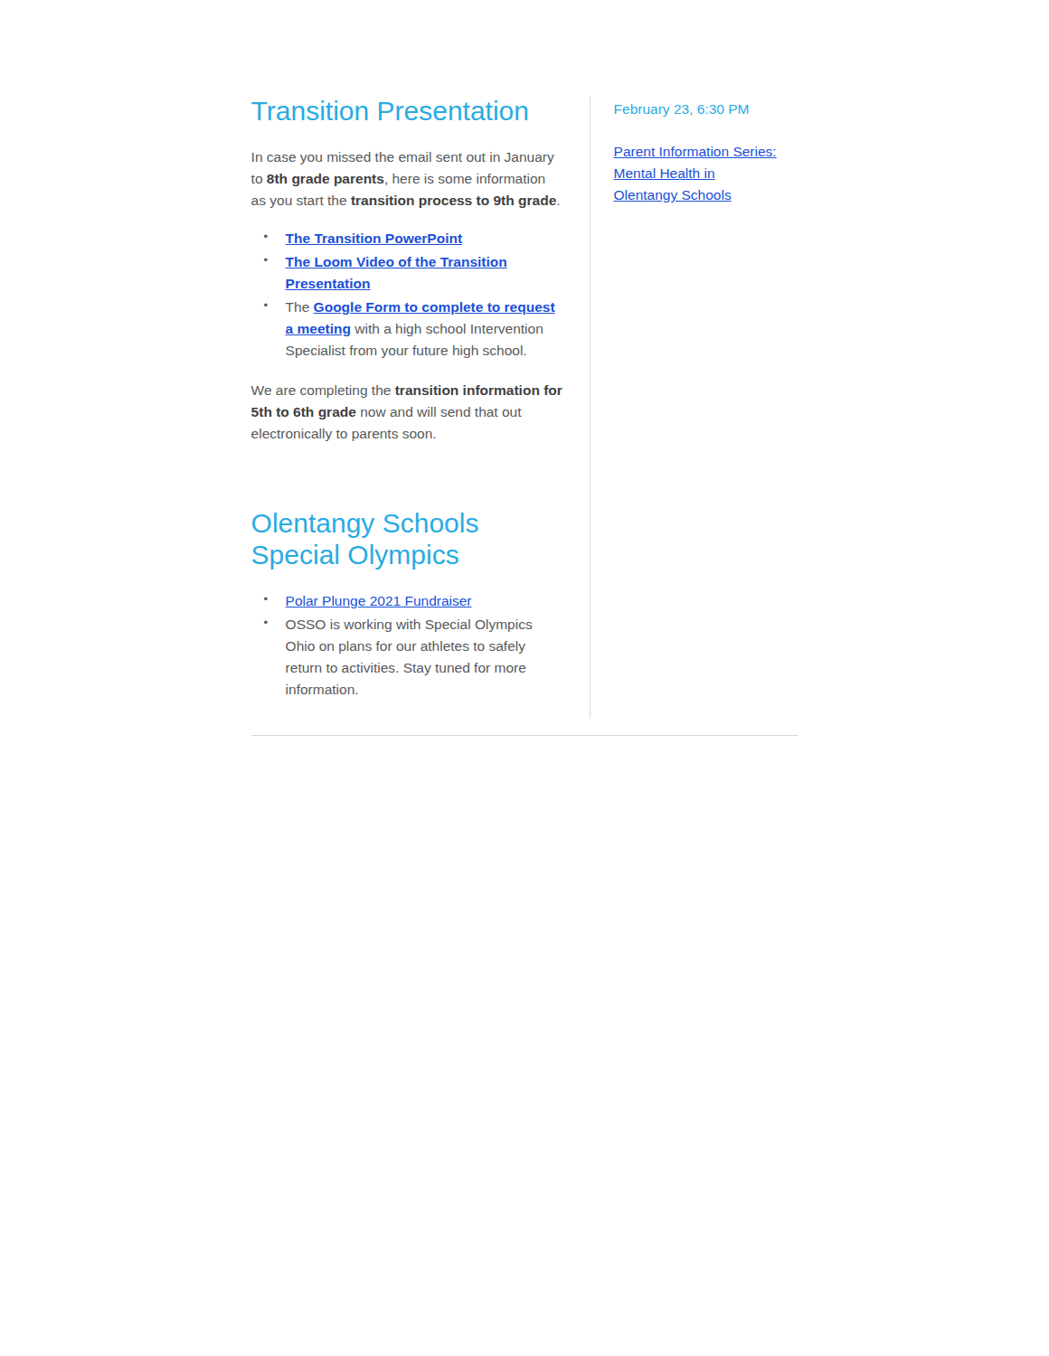Transition Presentation
In case you missed the email sent out in January to 8th grade parents, here is some information as you start the transition process to 9th grade.
The Transition PowerPoint
The Loom Video of the Transition Presentation
The Google Form to complete to request a meeting with a high school Intervention Specialist from your future high school.
We are completing the transition information for 5th to 6th grade now and will send that out electronically to parents soon.
Olentangy Schools Special Olympics
Polar Plunge 2021 Fundraiser
OSSO is working with Special Olympics Ohio on plans for our athletes to safely return to activities. Stay tuned for more information.
February 23, 6:30 PM
Parent Information Series: Mental Health in Olentangy Schools